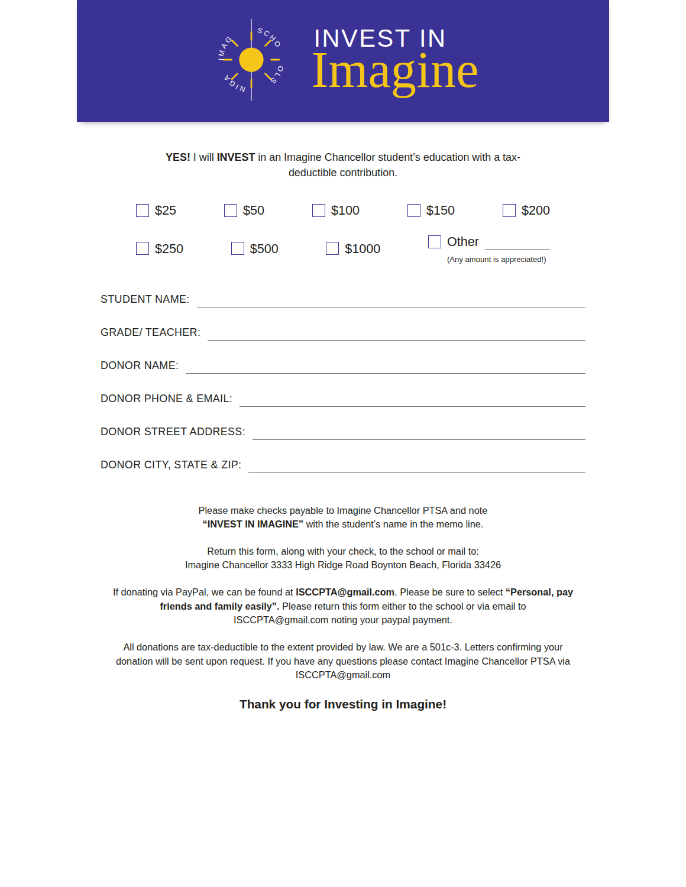IMAG SCHO NIGA OLS
Invest in Imagine
YES! I will INVEST in an Imagine Chancellor student’s education with a tax-deductible contribution.
$25 $50 $100 $150 $200
$250 $500 $1000
Other (Any amount is appreciated!)
Student Name:
Grade/ Teacher:
Donor Name:
Donor Phone & Email:
Donor Street Address:
Donor City, State & Zip:
Please make checks payable to Imagine Chancellor PTSA and note
“INVEST IN IMAGINE” with the student’s name in the memo line.
Return this form, along with your check, to the school or mail to:
Imagine Chancellor 3333 High Ridge Road Boynton Beach, Florida 33426
If donating via PayPal, we can be found at ISCCPTA@gmail.com. Please be sure to select “Personal, pay friends and family easily”. Please return this form either to the school or via email to ISCCPTA@gmail.com noting your paypal payment.
All donations are tax-deductible to the extent provided by law. We are a 501c-3. Letters confirming your donation will be sent upon request. If you have any questions please contact Imagine Chancellor PTSA via ISCCPTA@gmail.com
Thank you for Investing in Imagine!